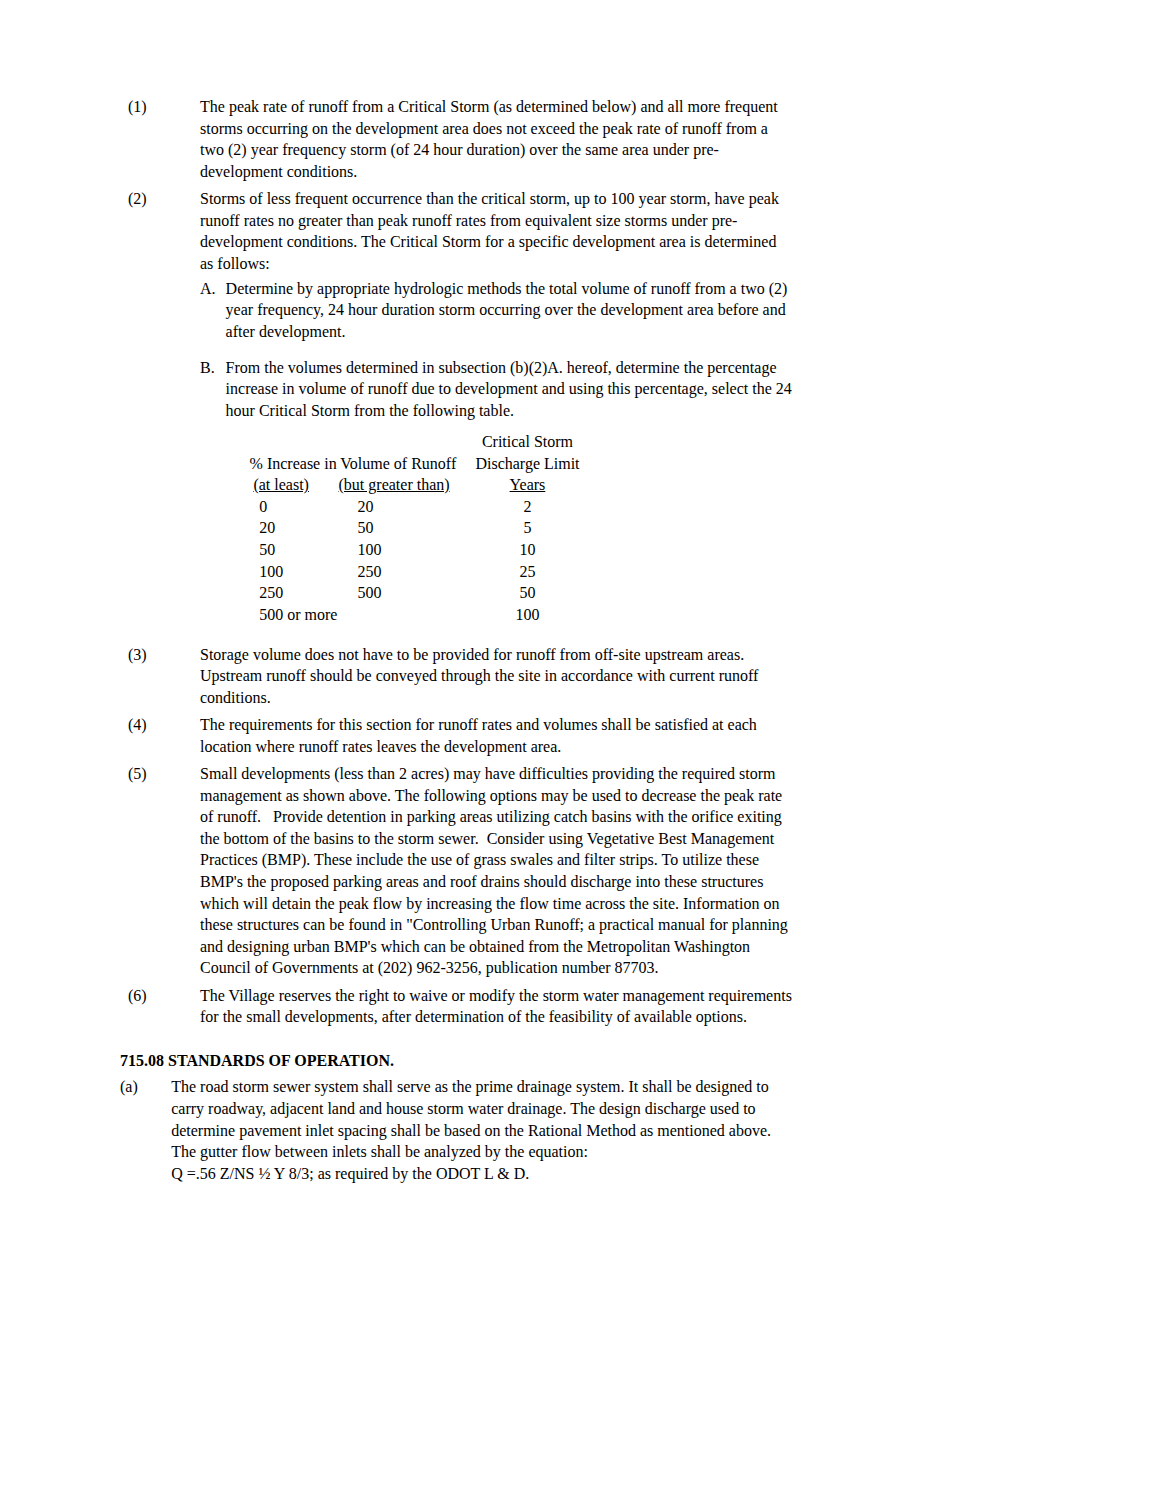(1)
The peak rate of runoff from a Critical Storm (as determined below) and all more frequent storms occurring on the development area does not exceed the peak rate of runoff from a two (2) year frequency storm (of 24 hour duration) over the same area under pre-development conditions.
(2)
Storms of less frequent occurrence than the critical storm, up to 100 year storm, have peak runoff rates no greater than peak runoff rates from equivalent size storms under pre-development conditions. The Critical Storm for a specific development area is determined as follows:
A.
Determine by appropriate hydrologic methods the total volume of runoff from a two (2) year frequency, 24 hour duration storm occurring over the development area before and after development.
B.
From the volumes determined in subsection (b)(2)A. hereof, determine the percentage increase in volume of runoff due to development and using this percentage, select the 24 hour Critical Storm from the following table.
| | Critical Storm |
| --- | --- |
| % Increase in Volume of Runoff | Discharge Limit |
| (at least) | (but greater than) | Years |
| 0 | 20 | 2 |
| 20 | 50 | 5 |
| 50 | 100 | 10 |
| 100 | 250 | 25 |
| 250 | 500 | 50 |
| 500 or more | 100 |
(3)
Storage volume does not have to be provided for runoff from off-site upstream areas. Upstream runoff should be conveyed through the site in accordance with current runoff conditions.
(4)
The requirements for this section for runoff rates and volumes shall be satisfied at each location where runoff rates leaves the development area.
(5)
Small developments (less than 2 acres) may have difficulties providing the required storm management as shown above. The following options may be used to decrease the peak rate of runoff. Provide detention in parking areas utilizing catch basins with the orifice exiting the bottom of the basins to the storm sewer. Consider using Vegetative Best Management Practices (BMP). These include the use of grass swales and filter strips. To utilize these BMP's the proposed parking areas and roof drains should discharge into these structures which will detain the peak flow by increasing the flow time across the site. Information on these structures can be found in "Controlling Urban Runoff; a practical manual for planning and designing urban BMP's which can be obtained from the Metropolitan Washington Council of Governments at (202) 962-3256, publication number 87703.
(6)
The Village reserves the right to waive or modify the storm water management requirements for the small developments, after determination of the feasibility of available options.
715.08 STANDARDS OF OPERATION.
(a)
The road storm sewer system shall serve as the prime drainage system. It shall be designed to carry roadway, adjacent land and house storm water drainage. The design discharge used to determine pavement inlet spacing shall be based on the Rational Method as mentioned above. The gutter flow between inlets shall be analyzed by the equation:
Q =.56 Z/NS ½ Y 8/3; as required by the ODOT L & D.